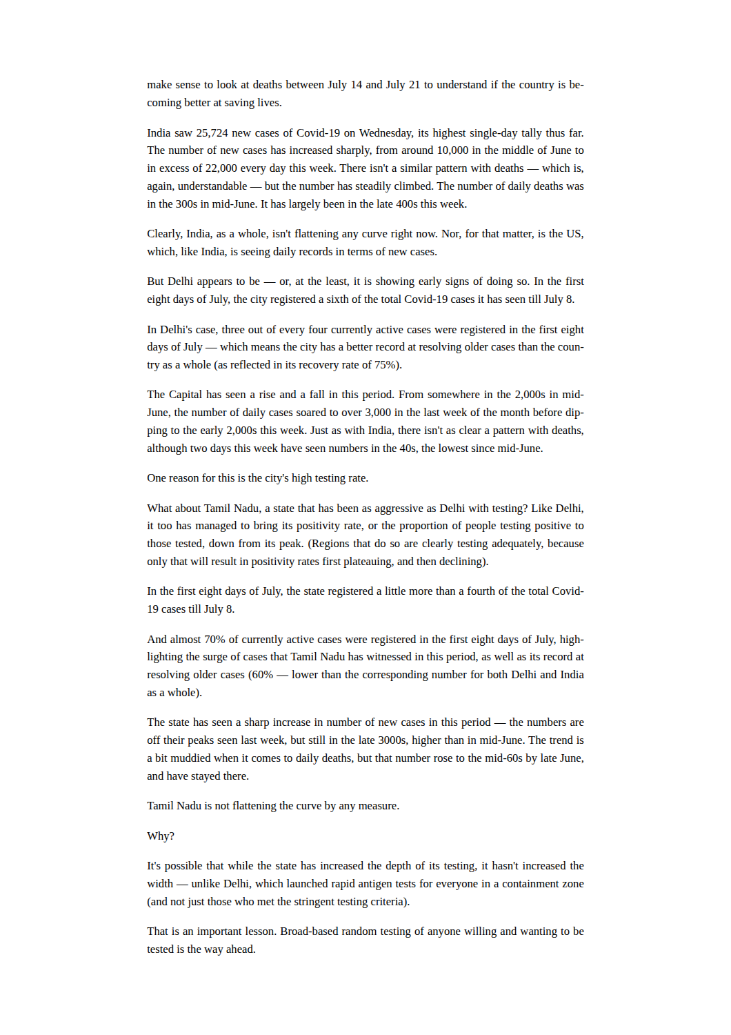make sense to look at deaths between July 14 and July 21 to understand if the country is becoming better at saving lives.
India saw 25,724 new cases of Covid-19 on Wednesday, its highest single-day tally thus far. The number of new cases has increased sharply, from around 10,000 in the middle of June to in excess of 22,000 every day this week. There isn't a similar pattern with deaths — which is, again, understandable — but the number has steadily climbed. The number of daily deaths was in the 300s in mid-June. It has largely been in the late 400s this week.
Clearly, India, as a whole, isn't flattening any curve right now. Nor, for that matter, is the US, which, like India, is seeing daily records in terms of new cases.
But Delhi appears to be — or, at the least, it is showing early signs of doing so. In the first eight days of July, the city registered a sixth of the total Covid-19 cases it has seen till July 8.
In Delhi's case, three out of every four currently active cases were registered in the first eight days of July — which means the city has a better record at resolving older cases than the country as a whole (as reflected in its recovery rate of 75%).
The Capital has seen a rise and a fall in this period. From somewhere in the 2,000s in mid-June, the number of daily cases soared to over 3,000 in the last week of the month before dipping to the early 2,000s this week. Just as with India, there isn't as clear a pattern with deaths, although two days this week have seen numbers in the 40s, the lowest since mid-June.
One reason for this is the city's high testing rate.
What about Tamil Nadu, a state that has been as aggressive as Delhi with testing? Like Delhi, it too has managed to bring its positivity rate, or the proportion of people testing positive to those tested, down from its peak. (Regions that do so are clearly testing adequately, because only that will result in positivity rates first plateauing, and then declining).
In the first eight days of July, the state registered a little more than a fourth of the total Covid-19 cases till July 8.
And almost 70% of currently active cases were registered in the first eight days of July, highlighting the surge of cases that Tamil Nadu has witnessed in this period, as well as its record at resolving older cases (60% — lower than the corresponding number for both Delhi and India as a whole).
The state has seen a sharp increase in number of new cases in this period — the numbers are off their peaks seen last week, but still in the late 3000s, higher than in mid-June. The trend is a bit muddied when it comes to daily deaths, but that number rose to the mid-60s by late June, and have stayed there.
Tamil Nadu is not flattening the curve by any measure.
Why?
It's possible that while the state has increased the depth of its testing, it hasn't increased the width — unlike Delhi, which launched rapid antigen tests for everyone in a containment zone (and not just those who met the stringent testing criteria).
That is an important lesson. Broad-based random testing of anyone willing and wanting to be tested is the way ahead.